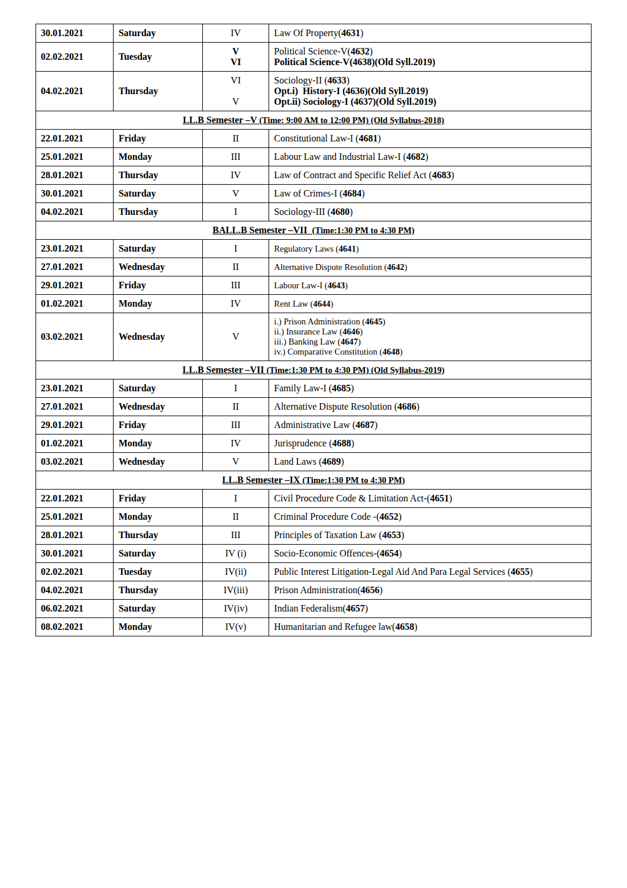| 30.01.2021 | Saturday | IV | Law Of Property( 4631 ) |
| 02.02.2021 | Tuesday | V VI | Political Science-V( 4632 ) Political Science-V(4638)(Old Syll.2019) |
| 04.02.2021 | Thursday | VI V | Sociology-II ( 4633 ) Opt.i) History-I (4636)(Old Syll.2019) Opt.ii) Sociology-I (4637)(Old Syll.2019) |
| LL.B Semester –V (Time: 9:00 AM to 12:00 PM) (Old Syllabus-2018) |
| 22.01.2021 | Friday | II | Constitutional Law-I ( 4681 ) |
| 25.01.2021 | Monday | III | Labour Law and Industrial Law-I ( 4682 ) |
| 28.01.2021 | Thursday | IV | Law of Contract and Specific Relief Act ( 4683 ) |
| 30.01.2021 | Saturday | V | Law of Crimes-I ( 4684 ) |
| 04.02.2021 | Thursday | I | Sociology-III ( 4680 ) |
| BALL.B Semester –VII (Time:1:30 PM to 4:30 PM) |
| 23.01.2021 | Saturday | I | Regulatory Laws ( 4641 ) |
| 27.01.2021 | Wednesday | II | Alternative Dispute Resolution ( 4642 ) |
| 29.01.2021 | Friday | III | Labour Law-I ( 4643 ) |
| 01.02.2021 | Monday | IV | Rent Law ( 4644 ) |
| 03.02.2021 | Wednesday | V | i.) Prison Administration ( 4645 ) ii.) Insurance Law ( 4646 ) iii.) Banking Law ( 4647 ) iv.) Comparative Constitution ( 4648 ) |
| LL.B Semester –VII (Time:1:30 PM to 4:30 PM) (Old Syllabus-2019) |
| 23.01.2021 | Saturday | I | Family Law-I ( 4685 ) |
| 27.01.2021 | Wednesday | II | Alternative Dispute Resolution ( 4686 ) |
| 29.01.2021 | Friday | III | Administrative Law ( 4687 ) |
| 01.02.2021 | Monday | IV | Jurisprudence ( 4688 ) |
| 03.02.2021 | Wednesday | V | Land Laws ( 4689 ) |
| LL.B Semester –IX (Time:1:30 PM to 4:30 PM) |
| 22.01.2021 | Friday | I | Civil Procedure Code & Limitation Act-( 4651 ) |
| 25.01.2021 | Monday | II | Criminal Procedure Code -( 4652 ) |
| 28.01.2021 | Thursday | III | Principles of Taxation Law ( 4653 ) |
| 30.01.2021 | Saturday | IV (i) | Socio-Economic Offences-( 4654 ) |
| 02.02.2021 | Tuesday | IV(ii) | Public Interest Litigation-Legal Aid And Para Legal Services ( 4655 ) |
| 04.02.2021 | Thursday | IV(iii) | Prison Administration( 4656 ) |
| 06.02.2021 | Saturday | IV(iv) | Indian Federalism( 4657 ) |
| 08.02.2021 | Monday | IV(v) | Humanitarian and Refugee law( 4658 ) |